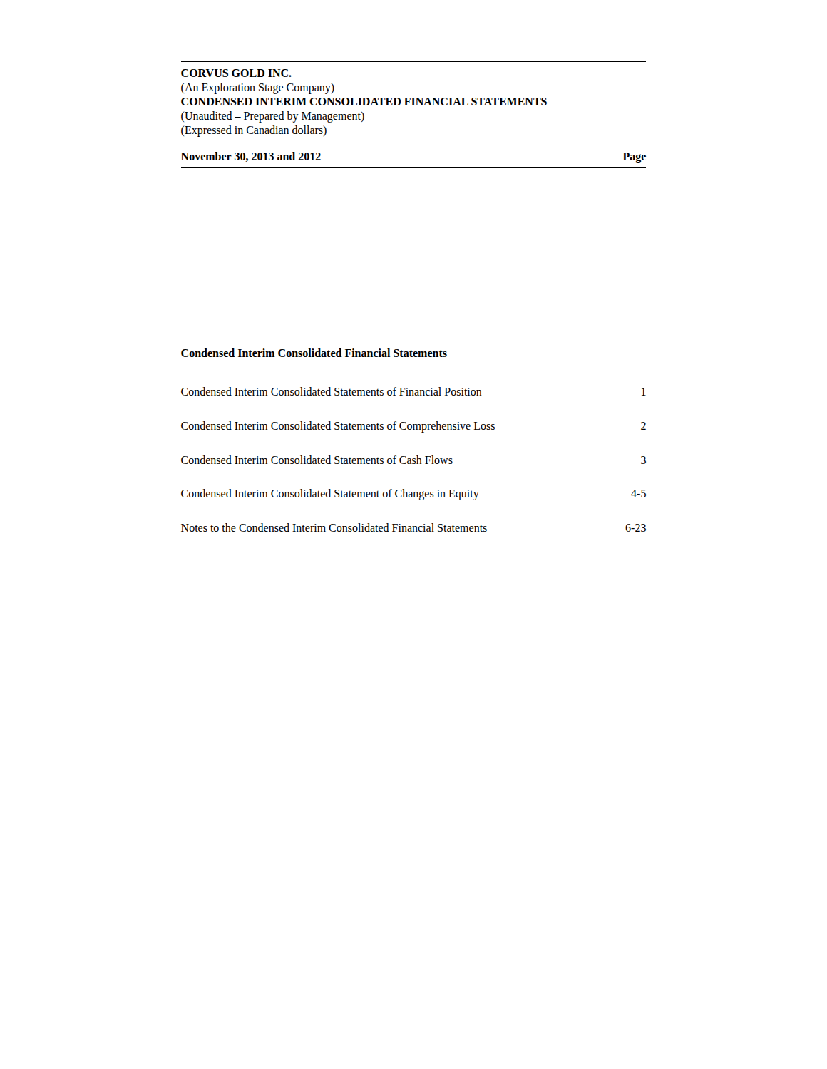CORVUS GOLD INC.
(An Exploration Stage Company)
CONDENSED INTERIM CONSOLIDATED FINANCIAL STATEMENTS
(Unaudited – Prepared by Management)
(Expressed in Canadian dollars)
November 30, 2013 and 2012 Page
Condensed Interim Consolidated Financial Statements
| Condensed Interim Consolidated Statements of Financial Position | 1 |
| Condensed Interim Consolidated Statements of Comprehensive Loss | 2 |
| Condensed Interim Consolidated Statements of Cash Flows | 3 |
| Condensed Interim Consolidated Statement of Changes in Equity | 4-5 |
| Notes to the Condensed Interim Consolidated Financial Statements | 6-23 |